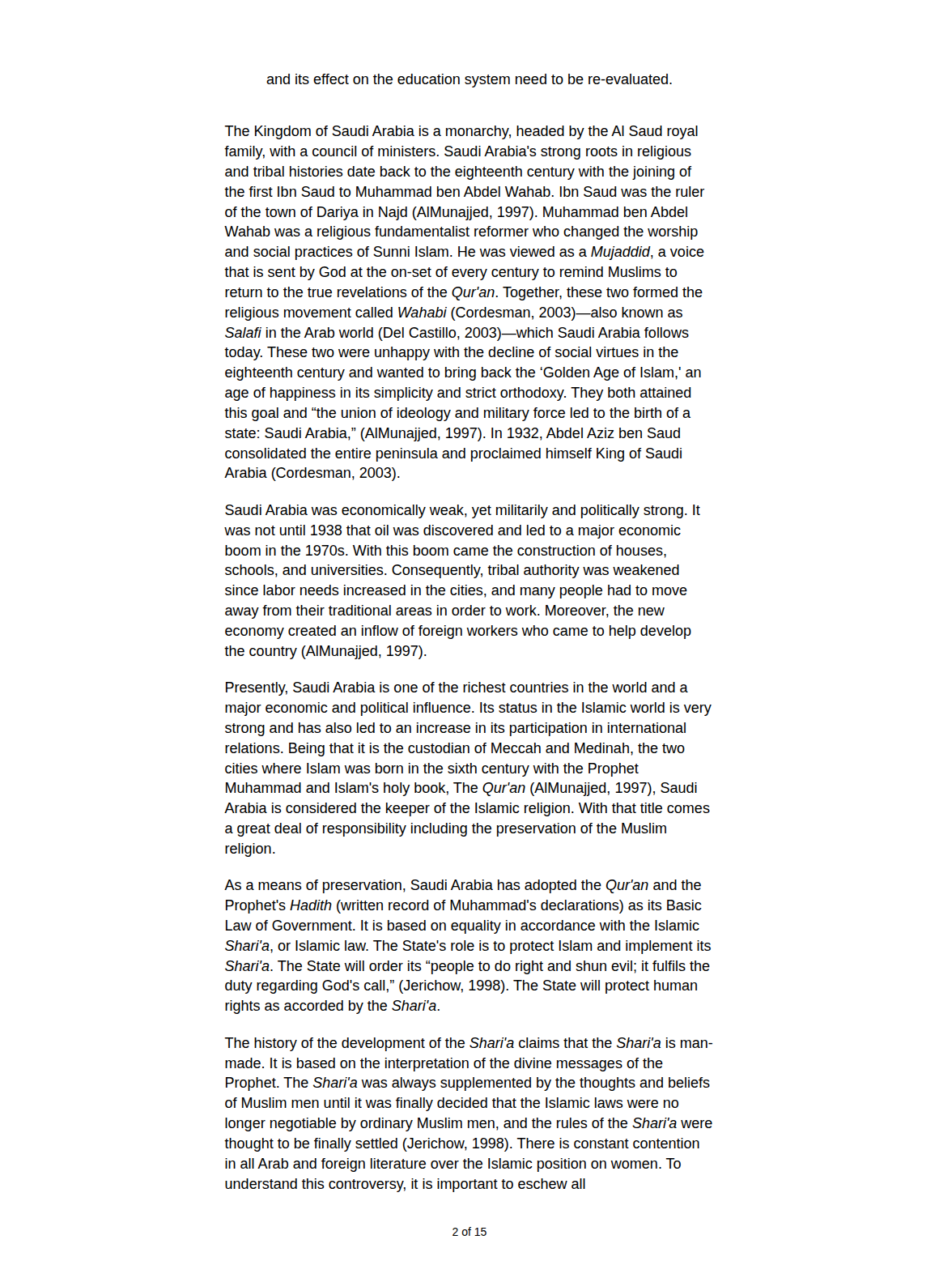and its effect on the education system need to be re-evaluated.
The Kingdom of Saudi Arabia is a monarchy, headed by the Al Saud royal family, with a council of ministers. Saudi Arabia's strong roots in religious and tribal histories date back to the eighteenth century with the joining of the first Ibn Saud to Muhammad ben Abdel Wahab. Ibn Saud was the ruler of the town of Dariya in Najd (AlMunajjed, 1997). Muhammad ben Abdel Wahab was a religious fundamentalist reformer who changed the worship and social practices of Sunni Islam. He was viewed as a Mujaddid, a voice that is sent by God at the on-set of every century to remind Muslims to return to the true revelations of the Qur'an. Together, these two formed the religious movement called Wahabi (Cordesman, 2003)—also known as Salafi in the Arab world (Del Castillo, 2003)—which Saudi Arabia follows today. These two were unhappy with the decline of social virtues in the eighteenth century and wanted to bring back the ‘Golden Age of Islam,' an age of happiness in its simplicity and strict orthodoxy. They both attained this goal and “the union of ideology and military force led to the birth of a state: Saudi Arabia,” (AlMunajjed, 1997). In 1932, Abdel Aziz ben Saud consolidated the entire peninsula and proclaimed himself King of Saudi Arabia (Cordesman, 2003).
Saudi Arabia was economically weak, yet militarily and politically strong. It was not until 1938 that oil was discovered and led to a major economic boom in the 1970s. With this boom came the construction of houses, schools, and universities. Consequently, tribal authority was weakened since labor needs increased in the cities, and many people had to move away from their traditional areas in order to work. Moreover, the new economy created an inflow of foreign workers who came to help develop the country (AlMunajjed, 1997).
Presently, Saudi Arabia is one of the richest countries in the world and a major economic and political influence. Its status in the Islamic world is very strong and has also led to an increase in its participation in international relations. Being that it is the custodian of Meccah and Medinah, the two cities where Islam was born in the sixth century with the Prophet Muhammad and Islam's holy book, The Qur'an (AlMunajjed, 1997), Saudi Arabia is considered the keeper of the Islamic religion. With that title comes a great deal of responsibility including the preservation of the Muslim religion.
As a means of preservation, Saudi Arabia has adopted the Qur'an and the Prophet's Hadith (written record of Muhammad's declarations) as its Basic Law of Government. It is based on equality in accordance with the Islamic Shari'a, or Islamic law. The State's role is to protect Islam and implement its Shari'a. The State will order its “people to do right and shun evil; it fulfils the duty regarding God's call,” (Jerichow, 1998). The State will protect human rights as accorded by the Shari'a.
The history of the development of the Shari'a claims that the Shari'a is man-made. It is based on the interpretation of the divine messages of the Prophet. The Shari'a was always supplemented by the thoughts and beliefs of Muslim men until it was finally decided that the Islamic laws were no longer negotiable by ordinary Muslim men, and the rules of the Shari'a were thought to be finally settled (Jerichow, 1998). There is constant contention in all Arab and foreign literature over the Islamic position on women. To understand this controversy, it is important to eschew all
2 of 15